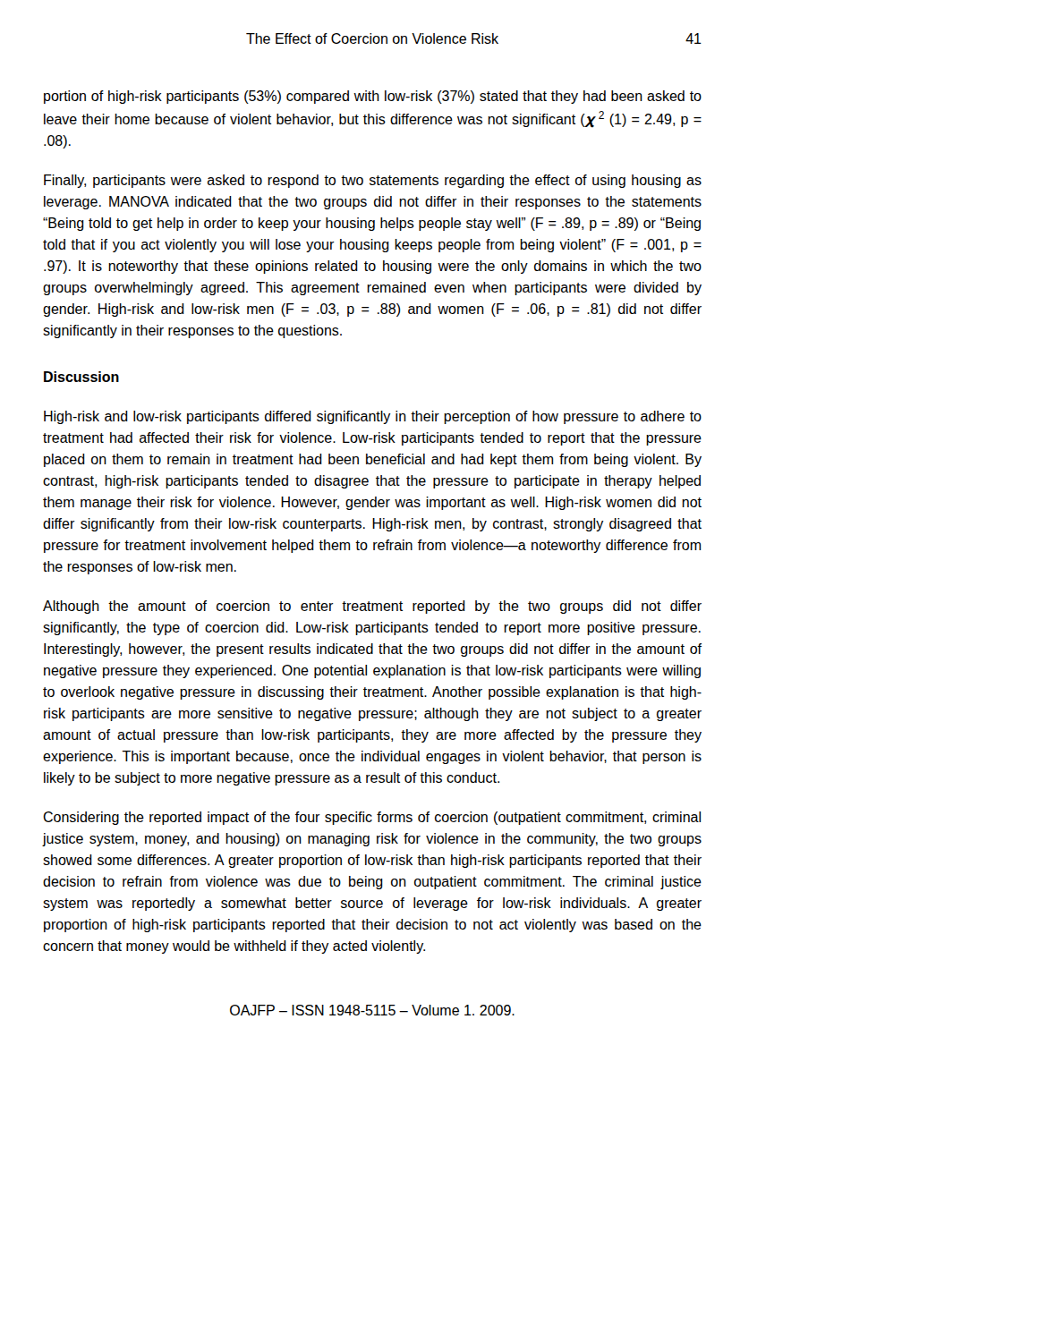The Effect of Coercion on Violence Risk 41
portion of high-risk participants (53%) compared with low-risk (37%) stated that they had been asked to leave their home because of violent behavior, but this difference was not significant (𝛘 2 (1) = 2.49, p = .08).
Finally, participants were asked to respond to two statements regarding the effect of using housing as leverage. MANOVA indicated that the two groups did not differ in their responses to the statements “Being told to get help in order to keep your housing helps people stay well” (F = .89, p = .89) or “Being told that if you act violently you will lose your housing keeps people from being violent” (F = .001, p = .97). It is noteworthy that these opinions related to housing were the only domains in which the two groups overwhelmingly agreed. This agreement remained even when participants were divided by gender. High-risk and low-risk men (F = .03, p = .88) and women (F = .06, p = .81) did not differ significantly in their responses to the questions.
Discussion
High-risk and low-risk participants differed significantly in their perception of how pressure to adhere to treatment had affected their risk for violence. Low-risk participants tended to report that the pressure placed on them to remain in treatment had been beneficial and had kept them from being violent. By contrast, high-risk participants tended to disagree that the pressure to participate in therapy helped them manage their risk for violence. However, gender was important as well. High-risk women did not differ significantly from their low-risk counterparts. High-risk men, by contrast, strongly disagreed that pressure for treatment involvement helped them to refrain from violence—a noteworthy difference from the responses of low-risk men.
Although the amount of coercion to enter treatment reported by the two groups did not differ significantly, the type of coercion did. Low-risk participants tended to report more positive pressure. Interestingly, however, the present results indicated that the two groups did not differ in the amount of negative pressure they experienced. One potential explanation is that low-risk participants were willing to overlook negative pressure in discussing their treatment. Another possible explanation is that high-risk participants are more sensitive to negative pressure; although they are not subject to a greater amount of actual pressure than low-risk participants, they are more affected by the pressure they experience. This is important because, once the individual engages in violent behavior, that person is likely to be subject to more negative pressure as a result of this conduct.
Considering the reported impact of the four specific forms of coercion (outpatient commitment, criminal justice system, money, and housing) on managing risk for violence in the community, the two groups showed some differences. A greater proportion of low-risk than high-risk participants reported that their decision to refrain from violence was due to being on outpatient commitment. The criminal justice system was reportedly a somewhat better source of leverage for low-risk individuals. A greater proportion of high-risk participants reported that their decision to not act violently was based on the concern that money would be withheld if they acted violently.
OAJFP – ISSN 1948-5115 – Volume 1. 2009.